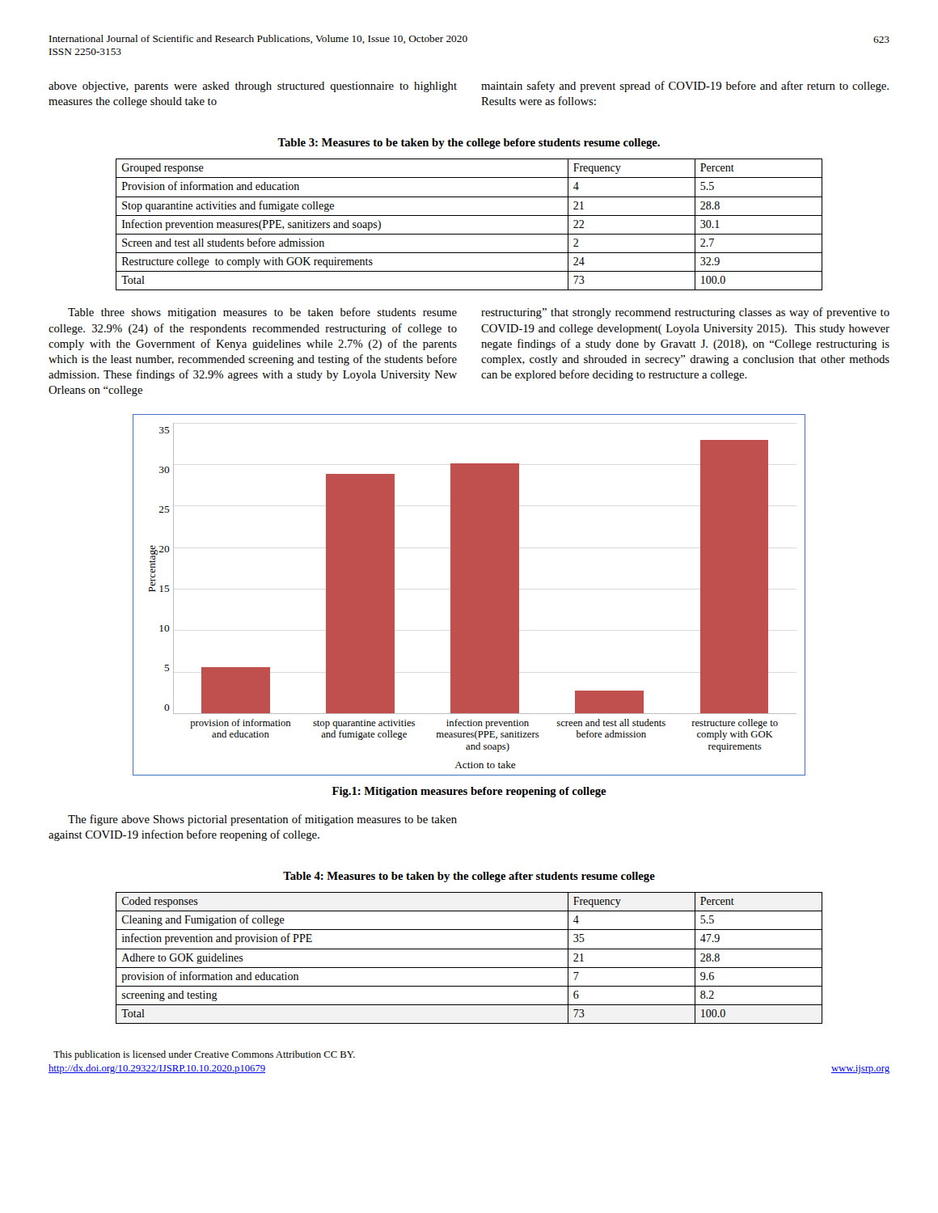International Journal of Scientific and Research Publications, Volume 10, Issue 10, October 2020
ISSN 2250-3153
623
above objective, parents were asked through structured questionnaire to highlight measures the college should take to
maintain safety and prevent spread of COVID-19 before and after return to college. Results were as follows:
Table 3: Measures to be taken by the college before students resume college.
| Grouped response | Frequency | Percent |
| Provision of information and education | 4 | 5.5 |
| Stop quarantine activities and fumigate college | 21 | 28.8 |
| Infection prevention measures(PPE, sanitizers and soaps) | 22 | 30.1 |
| Screen and test all students before admission | 2 | 2.7 |
| Restructure college to comply with GOK requirements | 24 | 32.9 |
| Total | 73 | 100.0 |
Table three shows mitigation measures to be taken before students resume college. 32.9% (24) of the respondents recommended restructuring of college to comply with the Government of Kenya guidelines while 2.7% (2) of the parents which is the least number, recommended screening and testing of the students before admission. These findings of 32.9% agrees with a study by Loyola University New Orleans on “college
restructuring” that strongly recommend restructuring classes as way of preventive to COVID-19 and college development( Loyola University 2015). This study however negate findings of a study done by Gravatt J. (2018), on “College restructuring is complex, costly and shrouded in secrecy” drawing a conclusion that other methods can be explored before deciding to restructure a college.
Percentage
35
30
25
20
15
10
5
0
provision of information and education
stop quarantine activities and fumigate college
infection prevention measures(PPE, sanitizers and soaps)
screen and test all students before admission
restructure college to comply with GOK requirements
Action to take
Fig.1: Mitigation measures before reopening of college
The figure above Shows pictorial presentation of mitigation measures to be taken against COVID-19 infection before reopening of college.
Table 4: Measures to be taken by the college after students resume college
| Coded responses | Frequency | Percent |
| Cleaning and Fumigation of college | 4 | 5.5 |
| infection prevention and provision of PPE | 35 | 47.9 |
| Adhere to GOK guidelines | 21 | 28.8 |
| provision of information and education | 7 | 9.6 |
| screening and testing | 6 | 8.2 |
| Total | 73 | 100.0 |
This publication is licensed under Creative Commons Attribution CC BY.
http://dx.doi.org/10.29322/IJSRP.10.10.2020.p10679
www.ijsrp.org